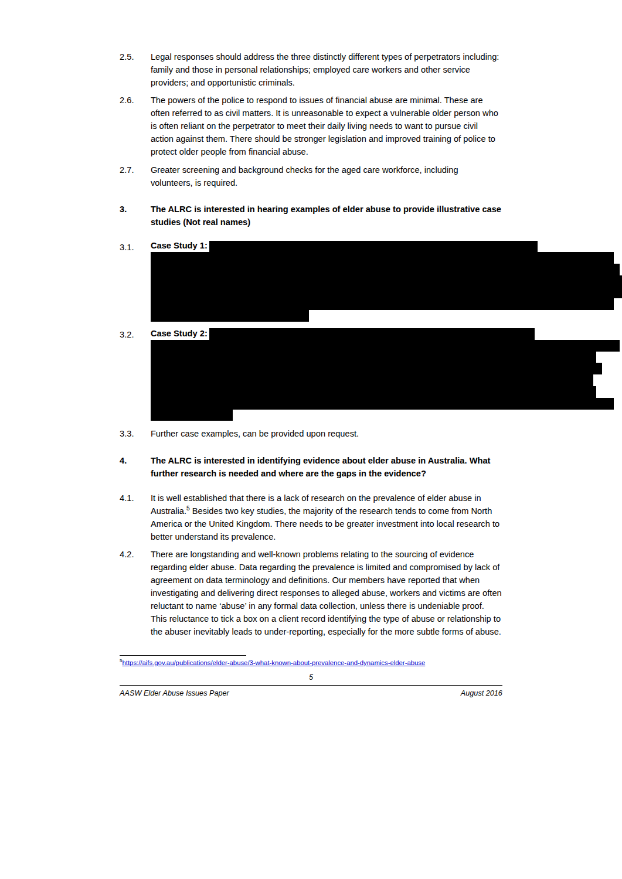2.5.
Legal responses should address the three distinctly different types of perpetrators including: family and those in personal relationships; employed care workers and other service providers; and opportunistic criminals.
2.6.
The powers of the police to respond to issues of financial abuse are minimal. These are often referred to as civil matters. It is unreasonable to expect a vulnerable older person who is often reliant on the perpetrator to meet their daily living needs to want to pursue civil action against them. There should be stronger legislation and improved training of police to protect older people from financial abuse.
2.7.
Greater screening and background checks for the aged care workforce, including volunteers, is required.
3.
The ALRC is interested in hearing examples of elder abuse to provide illustrative case studies (Not real names)
3.1.
Case Study 1:
3.2.
Case Study 2:
3.3.
Further case examples, can be provided upon request.
4.
The ALRC is interested in identifying evidence about elder abuse in Australia. What further research is needed and where are the gaps in the evidence?
4.1.
It is well established that there is a lack of research on the prevalence of elder abuse in Australia.5 Besides two key studies, the majority of the research tends to come from North America or the United Kingdom. There needs to be greater investment into local research to better understand its prevalence.
4.2.
There are longstanding and well-known problems relating to the sourcing of evidence regarding elder abuse. Data regarding the prevalence is limited and compromised by lack of agreement on data terminology and definitions. Our members have reported that when investigating and delivering direct responses to alleged abuse, workers and victims are often reluctant to name ‘abuse’ in any formal data collection, unless there is undeniable proof. This reluctance to tick a box on a client record identifying the type of abuse or relationship to the abuser inevitably leads to under-reporting, especially for the more subtle forms of abuse.
5https://aifs.gov.au/publications/elder-abuse/3-what-known-about-prevalence-and-dynamics-elder-abuse
5
AASW Elder Abuse Issues Paper August 2016